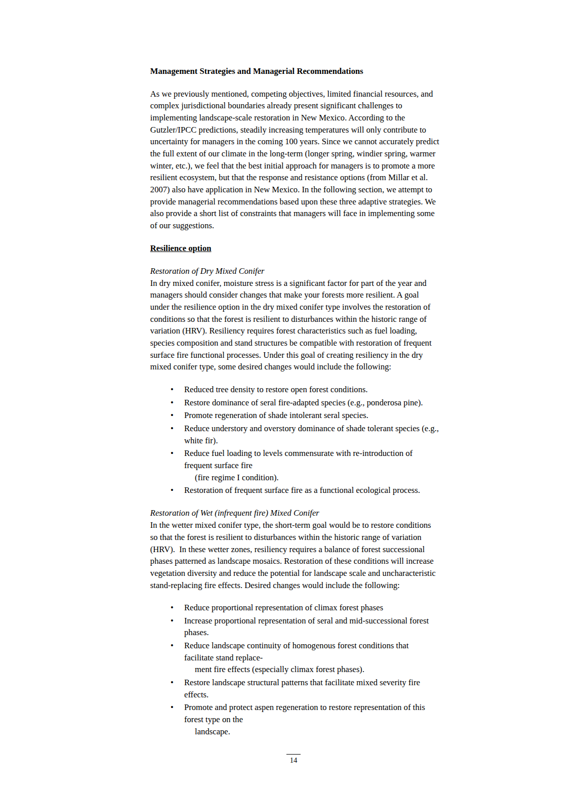Management Strategies and Managerial Recommendations
As we previously mentioned, competing objectives, limited financial resources, and complex jurisdictional boundaries already present significant challenges to implementing landscape-scale restoration in New Mexico. According to the Gutzler/IPCC predictions, steadily increasing temperatures will only contribute to uncertainty for managers in the coming 100 years. Since we cannot accurately predict the full extent of our climate in the long-term (longer spring, windier spring, warmer winter, etc.), we feel that the best initial approach for managers is to promote a more resilient ecosystem, but that the response and resistance options (from Millar et al. 2007) also have application in New Mexico. In the following section, we attempt to provide managerial recommendations based upon these three adaptive strategies. We also provide a short list of constraints that managers will face in implementing some of our suggestions.
Resilience option
Restoration of Dry Mixed Conifer
In dry mixed conifer, moisture stress is a significant factor for part of the year and managers should consider changes that make your forests more resilient. A goal under the resilience option in the dry mixed conifer type involves the restoration of conditions so that the forest is resilient to disturbances within the historic range of variation (HRV). Resiliency requires forest characteristics such as fuel loading, species composition and stand structures be compatible with restoration of frequent surface fire functional processes. Under this goal of creating resiliency in the dry mixed conifer type, some desired changes would include the following:
Reduced tree density to restore open forest conditions.
Restore dominance of seral fire-adapted species (e.g., ponderosa pine).
Promote regeneration of shade intolerant seral species.
Reduce understory and overstory dominance of shade tolerant species (e.g., white fir).
Reduce fuel loading to levels commensurate with re-introduction of frequent surface fire(fire regime I condition).
Restoration of frequent surface fire as a functional ecological process.
Restoration of Wet (infrequent fire) Mixed Conifer
In the wetter mixed conifer type, the short-term goal would be to restore conditions so that the forest is resilient to disturbances within the historic range of variation (HRV). In these wetter zones, resiliency requires a balance of forest successional phases patterned as landscape mosaics. Restoration of these conditions will increase vegetation diversity and reduce the potential for landscape scale and uncharacteristic stand-replacing fire effects. Desired changes would include the following:
Reduce proportional representation of climax forest phases
Increase proportional representation of seral and mid-successional forest phases.
Reduce landscape continuity of homogenous forest conditions that facilitate stand replace-ment fire effects (especially climax forest phases).
Restore landscape structural patterns that facilitate mixed severity fire effects.
Promote and protect aspen regeneration to restore representation of this forest type on thelandscape.
14